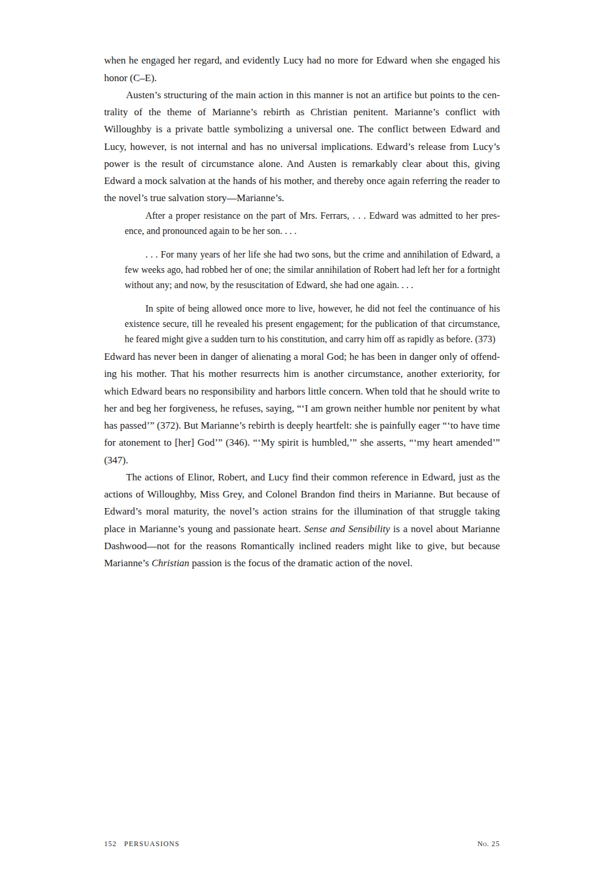when he engaged her regard, and evidently Lucy had no more for Edward when she engaged his honor (C–E).
Austen’s structuring of the main action in this manner is not an artifice but points to the centrality of the theme of Marianne’s rebirth as Christian penitent. Marianne’s conflict with Willoughby is a private battle symbolizing a universal one. The conflict between Edward and Lucy, however, is not internal and has no universal implications. Edward’s release from Lucy’s power is the result of circumstance alone. And Austen is remarkably clear about this, giving Edward a mock salvation at the hands of his mother, and thereby once again referring the reader to the novel’s true salvation story—Marianne’s.
After a proper resistance on the part of Mrs. Ferrars, . . . Edward was admitted to her presence, and pronounced again to be her son. . . .
. . . For many years of her life she had two sons, but the crime and annihilation of Edward, a few weeks ago, had robbed her of one; the similar annihilation of Robert had left her for a fortnight without any; and now, by the resuscitation of Edward, she had one again. . . .
In spite of being allowed once more to live, however, he did not feel the continuance of his existence secure, till he revealed his present engagement; for the publication of that circumstance, he feared might give a sudden turn to his constitution, and carry him off as rapidly as before. (373)
Edward has never been in danger of alienating a moral God; he has been in danger only of offending his mother. That his mother resurrects him is another circumstance, another exteriority, for which Edward bears no responsibility and harbors little concern. When told that he should write to her and beg her forgiveness, he refuses, saying, “‘I am grown neither humble nor penitent by what has passed’” (372). But Marianne’s rebirth is deeply heartfelt: she is painfully eager “‘to have time for atonement to [her] God’” (346). “‘My spirit is humbled,’” she asserts, “‘my heart amended’” (347).
The actions of Elinor, Robert, and Lucy find their common reference in Edward, just as the actions of Willoughby, Miss Grey, and Colonel Brandon find theirs in Marianne. But because of Edward’s moral maturity, the novel’s action strains for the illumination of that struggle taking place in Marianne’s young and passionate heart. Sense and Sensibility is a novel about Marianne Dashwood—not for the reasons Romantically inclined readers might like to give, but because Marianne’s Christian passion is the focus of the dramatic action of the novel.
152 Persuasions
No. 25